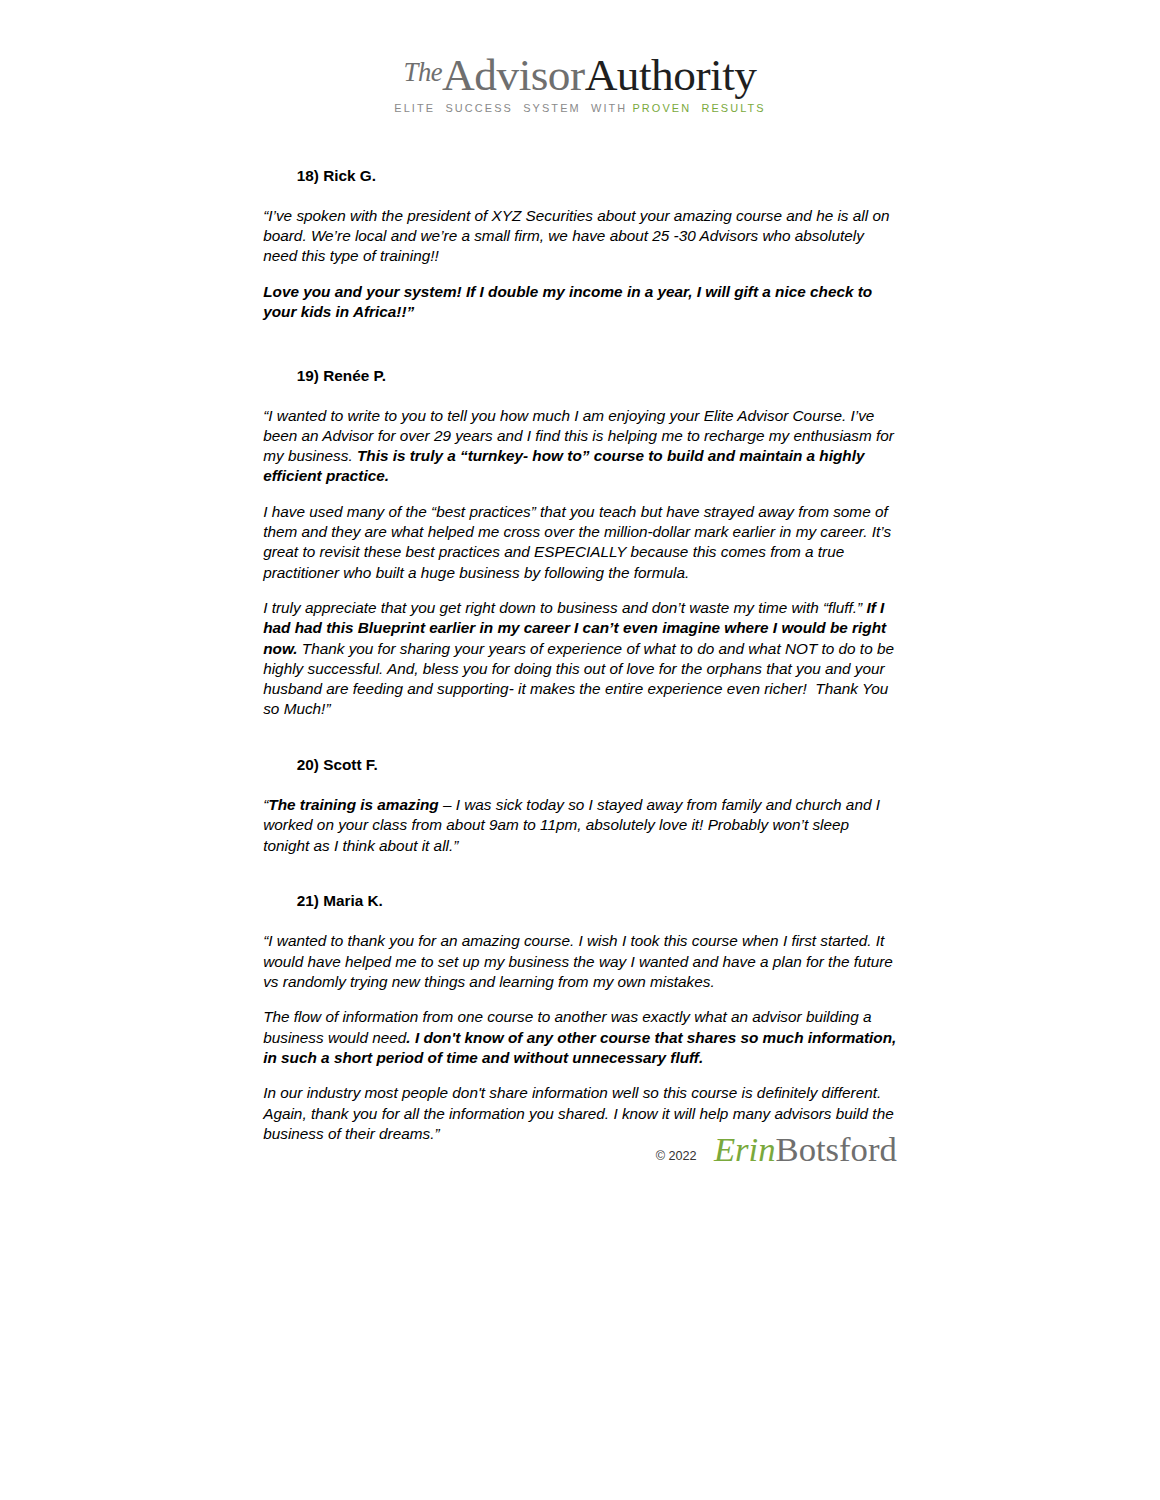The Advisor Authority
ELITE SUCCESS SYSTEM WITH PROVEN RESULTS
18) Rick G.
“I’ve spoken with the president of XYZ Securities about your amazing course and he is all on board. We’re local and we’re a small firm, we have about 25 -30 Advisors who absolutely need this type of training!!
Love you and your system! If I double my income in a year, I will gift a nice check to your kids in Africa!!”
19) Renée P.
“I wanted to write to you to tell you how much I am enjoying your Elite Advisor Course. I’ve been an Advisor for over 29 years and I find this is helping me to recharge my enthusiasm for my business. This is truly a “turnkey- how to” course to build and maintain a highly efficient practice.
I have used many of the “best practices” that you teach but have strayed away from some of them and they are what helped me cross over the million-dollar mark earlier in my career. It’s great to revisit these best practices and ESPECIALLY because this comes from a true practitioner who built a huge business by following the formula.
I truly appreciate that you get right down to business and don’t waste my time with “fluff.” If I had had this Blueprint earlier in my career I can’t even imagine where I would be right now. Thank you for sharing your years of experience of what to do and what NOT to do to be highly successful. And, bless you for doing this out of love for the orphans that you and your husband are feeding and supporting- it makes the entire experience even richer! Thank You so Much!”
20) Scott F.
“The training is amazing – I was sick today so I stayed away from family and church and I worked on your class from about 9am to 11pm, absolutely love it! Probably won’t sleep tonight as I think about it all.”
21) Maria K.
“I wanted to thank you for an amazing course. I wish I took this course when I first started. It would have helped me to set up my business the way I wanted and have a plan for the future vs randomly trying new things and learning from my own mistakes.
The flow of information from one course to another was exactly what an advisor building a business would need. I don't know of any other course that shares so much information, in such a short period of time and without unnecessary fluff.
In our industry most people don't share information well so this course is definitely different. Again, thank you for all the information you shared. I know it will help many advisors build the business of their dreams.”
© 2022 Erin Botsford